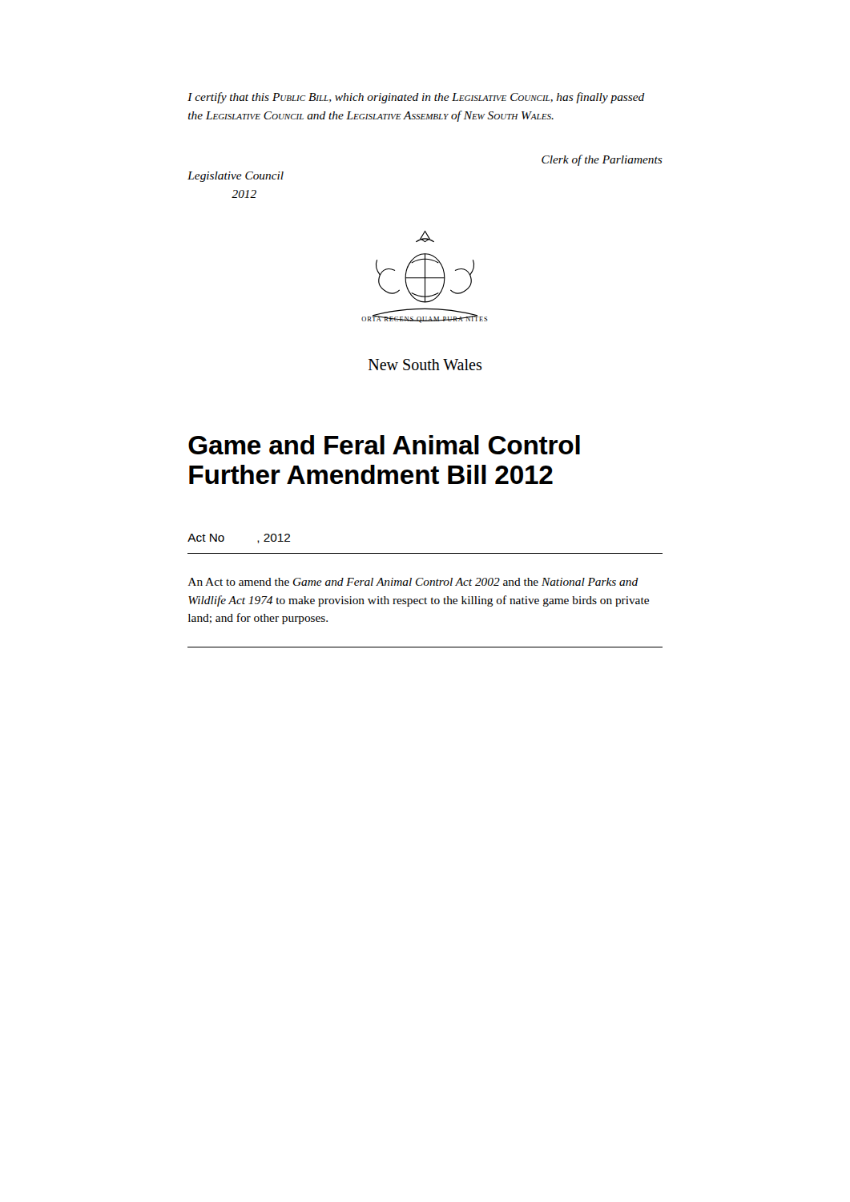I certify that this Public Bill, which originated in the Legislative Council, has finally passed the Legislative Council and the Legislative Assembly of New South Wales.
Clerk of the Parliaments
Legislative Council2012
New South Wales
Game and Feral Animal Control Further Amendment Bill 2012
Act No , 2012
An Act to amend the Game and Feral Animal Control Act 2002 and the National Parks and Wildlife Act 1974 to make provision with respect to the killing of native game birds on private land; and for other purposes.